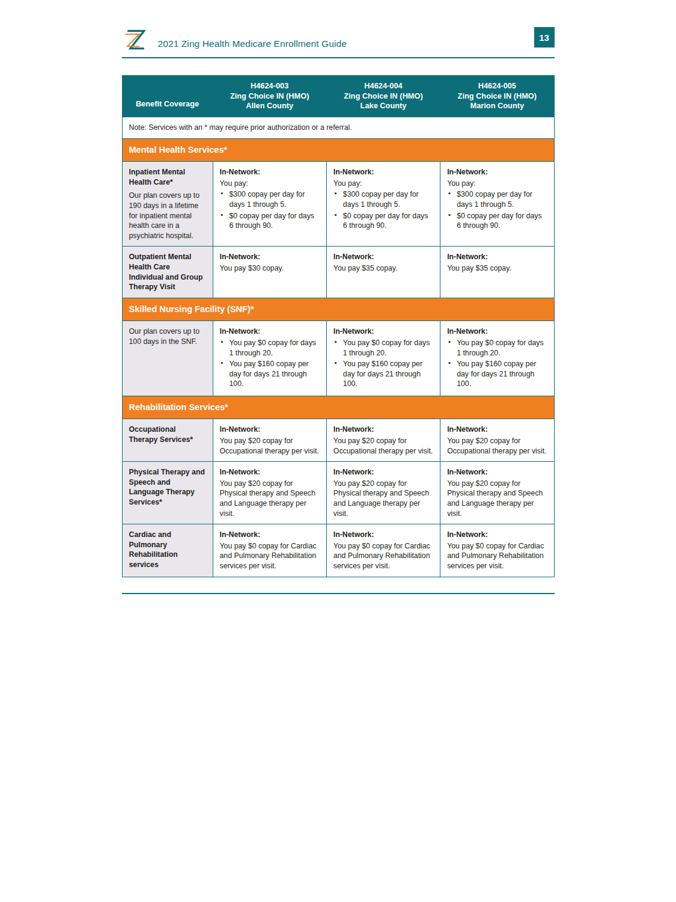2021 Zing Health Medicare Enrollment Guide
13
| Benefit Coverage | H4624-003 Zing Choice IN (HMO) Allen County | H4624-004 Zing Choice IN (HMO) Lake County | H4624-005 Zing Choice IN (HMO) Marion County |
| --- | --- | --- | --- |
| Note: Services with an * may require prior authorization or a referral. |
| Mental Health Services* |
| Inpatient Mental Health Care* Our plan covers up to 190 days in a lifetime for inpatient mental health care in a psychiatric hospital. | In-Network: You pay: $300 copay per day for days 1 through 5. $0 copay per day for days 6 through 90. | In-Network: You pay: $300 copay per day for days 1 through 5. $0 copay per day for days 6 through 90. | In-Network: You pay: $300 copay per day for days 1 through 5. $0 copay per day for days 6 through 90. |
| Outpatient Mental Health Care Individual and Group Therapy Visit | In-Network: You pay $30 copay. | In-Network: You pay $35 copay. | In-Network: You pay $35 copay. |
| Skilled Nursing Facility (SNF)* |
| Our plan covers up to 100 days in the SNF. | In-Network: You pay $0 copay for days 1 through 20. You pay $160 copay per day for days 21 through 100. | In-Network: You pay $0 copay for days 1 through 20. You pay $160 copay per day for days 21 through 100. | In-Network: You pay $0 copay for days 1 through 20. You pay $160 copay per day for days 21 through 100. |
| Rehabilitation Services* |
| Occupational Therapy Services* | In-Network: You pay $20 copay for Occupational therapy per visit. | In-Network: You pay $20 copay for Occupational therapy per visit. | In-Network: You pay $20 copay for Occupational therapy per visit. |
| Physical Therapy and Speech and Language Therapy Services* | In-Network: You pay $20 copay for Physical therapy and Speech and Language therapy per visit. | In-Network: You pay $20 copay for Physical therapy and Speech and Language therapy per visit. | In-Network: You pay $20 copay for Physical therapy and Speech and Language therapy per visit. |
| Cardiac and Pulmonary Rehabilitation services | In-Network: You pay $0 copay for Cardiac and Pulmonary Rehabilitation services per visit. | In-Network: You pay $0 copay for Cardiac and Pulmonary Rehabilitation services per visit. | In-Network: You pay $0 copay for Cardiac and Pulmonary Rehabilitation services per visit. |